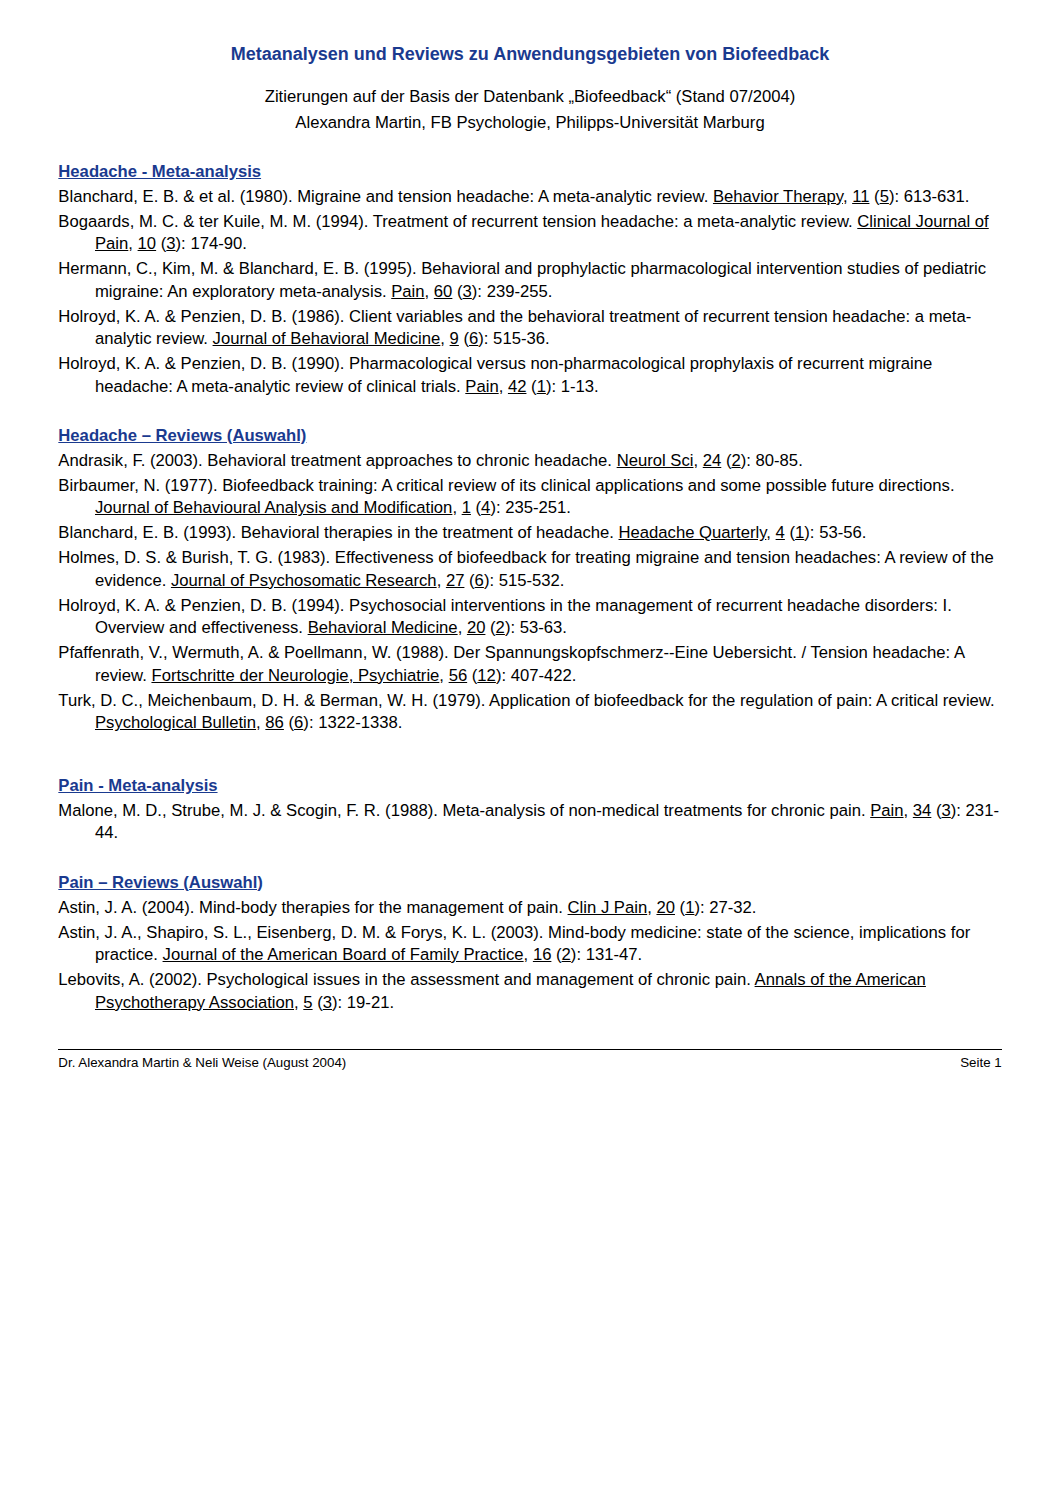Metaanalysen und Reviews zu Anwendungsgebieten von Biofeedback
Zitierungen auf der Basis der Datenbank „Biofeedback“ (Stand 07/2004)
Alexandra Martin, FB Psychologie, Philipps-Universität Marburg
Headache - Meta-analysis
Blanchard, E. B. & et al. (1980). Migraine and tension headache: A meta-analytic review. Behavior Therapy, 11 (5): 613-631.
Bogaards, M. C. & ter Kuile, M. M. (1994). Treatment of recurrent tension headache: a meta-analytic review. Clinical Journal of Pain, 10 (3): 174-90.
Hermann, C., Kim, M. & Blanchard, E. B. (1995). Behavioral and prophylactic pharmacological intervention studies of pediatric migraine: An exploratory meta-analysis. Pain, 60 (3): 239-255.
Holroyd, K. A. & Penzien, D. B. (1986). Client variables and the behavioral treatment of recurrent tension headache: a meta-analytic review. Journal of Behavioral Medicine, 9 (6): 515-36.
Holroyd, K. A. & Penzien, D. B. (1990). Pharmacological versus non-pharmacological prophylaxis of recurrent migraine headache: A meta-analytic review of clinical trials. Pain, 42 (1): 1-13.
Headache – Reviews (Auswahl)
Andrasik, F. (2003). Behavioral treatment approaches to chronic headache. Neurol Sci, 24 (2): 80-85.
Birbaumer, N. (1977). Biofeedback training: A critical review of its clinical applications and some possible future directions. Journal of Behavioural Analysis and Modification, 1 (4): 235-251.
Blanchard, E. B. (1993). Behavioral therapies in the treatment of headache. Headache Quarterly, 4 (1): 53-56.
Holmes, D. S. & Burish, T. G. (1983). Effectiveness of biofeedback for treating migraine and tension headaches: A review of the evidence. Journal of Psychosomatic Research, 27 (6): 515-532.
Holroyd, K. A. & Penzien, D. B. (1994). Psychosocial interventions in the management of recurrent headache disorders: I. Overview and effectiveness. Behavioral Medicine, 20 (2): 53-63.
Pfaffenrath, V., Wermuth, A. & Poellmann, W. (1988). Der Spannungskopfschmerz--Eine Uebersicht. / Tension headache: A review. Fortschritte der Neurologie, Psychiatrie, 56 (12): 407-422.
Turk, D. C., Meichenbaum, D. H. & Berman, W. H. (1979). Application of biofeedback for the regulation of pain: A critical review. Psychological Bulletin, 86 (6): 1322-1338.
Pain - Meta-analysis
Malone, M. D., Strube, M. J. & Scogin, F. R. (1988). Meta-analysis of non-medical treatments for chronic pain. Pain, 34 (3): 231-44.
Pain – Reviews (Auswahl)
Astin, J. A. (2004). Mind-body therapies for the management of pain. Clin J Pain, 20 (1): 27-32.
Astin, J. A., Shapiro, S. L., Eisenberg, D. M. & Forys, K. L. (2003). Mind-body medicine: state of the science, implications for practice. Journal of the American Board of Family Practice, 16 (2): 131-47.
Lebovits, A. (2002). Psychological issues in the assessment and management of chronic pain. Annals of the American Psychotherapy Association, 5 (3): 19-21.
Dr. Alexandra Martin & Neli Weise (August 2004) Seite 1